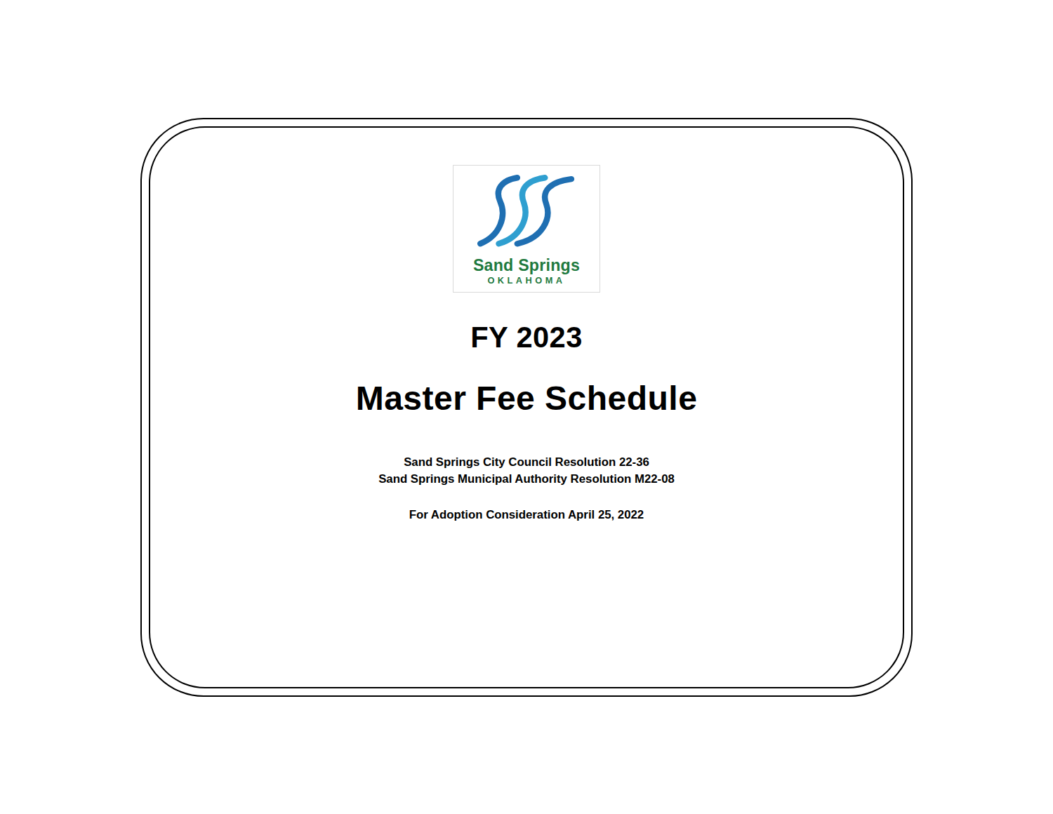Sand Springs
OKLAHOMA
FY 2023
Master Fee Schedule
Sand Springs City Council Resolution 22-36
Sand Springs Municipal Authority Resolution M22-08
For Adoption Consideration April 25, 2022